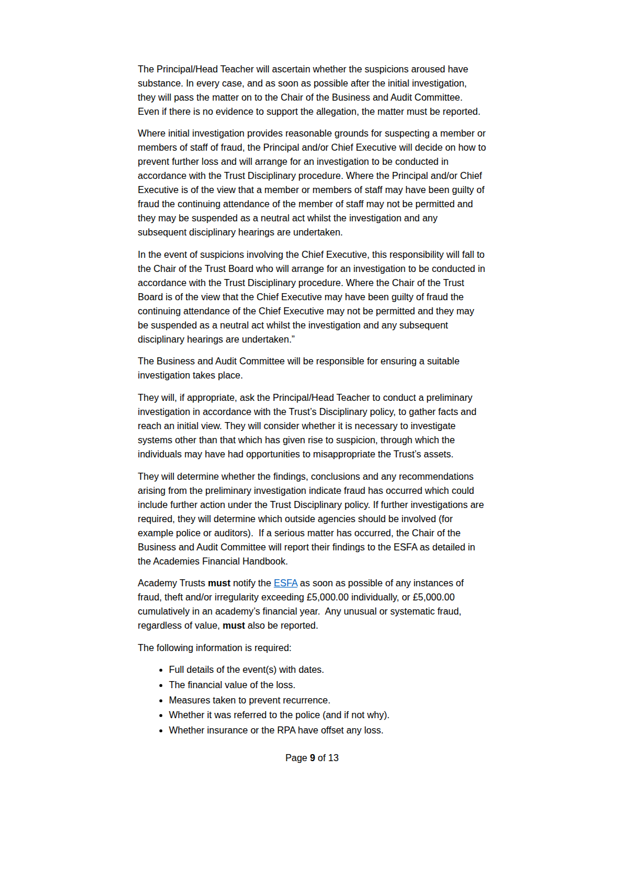The Principal/Head Teacher will ascertain whether the suspicions aroused have substance. In every case, and as soon as possible after the initial investigation, they will pass the matter on to the Chair of the Business and Audit Committee. Even if there is no evidence to support the allegation, the matter must be reported.
Where initial investigation provides reasonable grounds for suspecting a member or members of staff of fraud, the Principal and/or Chief Executive will decide on how to prevent further loss and will arrange for an investigation to be conducted in accordance with the Trust Disciplinary procedure. Where the Principal and/or Chief Executive is of the view that a member or members of staff may have been guilty of fraud the continuing attendance of the member of staff may not be permitted and they may be suspended as a neutral act whilst the investigation and any subsequent disciplinary hearings are undertaken.
In the event of suspicions involving the Chief Executive, this responsibility will fall to the Chair of the Trust Board who will arrange for an investigation to be conducted in accordance with the Trust Disciplinary procedure. Where the Chair of the Trust Board is of the view that the Chief Executive may have been guilty of fraud the continuing attendance of the Chief Executive may not be permitted and they may be suspended as a neutral act whilst the investigation and any subsequent disciplinary hearings are undertaken.”
The Business and Audit Committee will be responsible for ensuring a suitable investigation takes place.
They will, if appropriate, ask the Principal/Head Teacher to conduct a preliminary investigation in accordance with the Trust’s Disciplinary policy, to gather facts and reach an initial view. They will consider whether it is necessary to investigate systems other than that which has given rise to suspicion, through which the individuals may have had opportunities to misappropriate the Trust’s assets.
They will determine whether the findings, conclusions and any recommendations arising from the preliminary investigation indicate fraud has occurred which could include further action under the Trust Disciplinary policy. If further investigations are required, they will determine which outside agencies should be involved (for example police or auditors). If a serious matter has occurred, the Chair of the Business and Audit Committee will report their findings to the ESFA as detailed in the Academies Financial Handbook.
Academy Trusts must notify the ESFA as soon as possible of any instances of fraud, theft and/or irregularity exceeding £5,000.00 individually, or £5,000.00 cumulatively in an academy’s financial year. Any unusual or systematic fraud, regardless of value, must also be reported.
The following information is required:
Full details of the event(s) with dates.
The financial value of the loss.
Measures taken to prevent recurrence.
Whether it was referred to the police (and if not why).
Whether insurance or the RPA have offset any loss.
Page 9 of 13